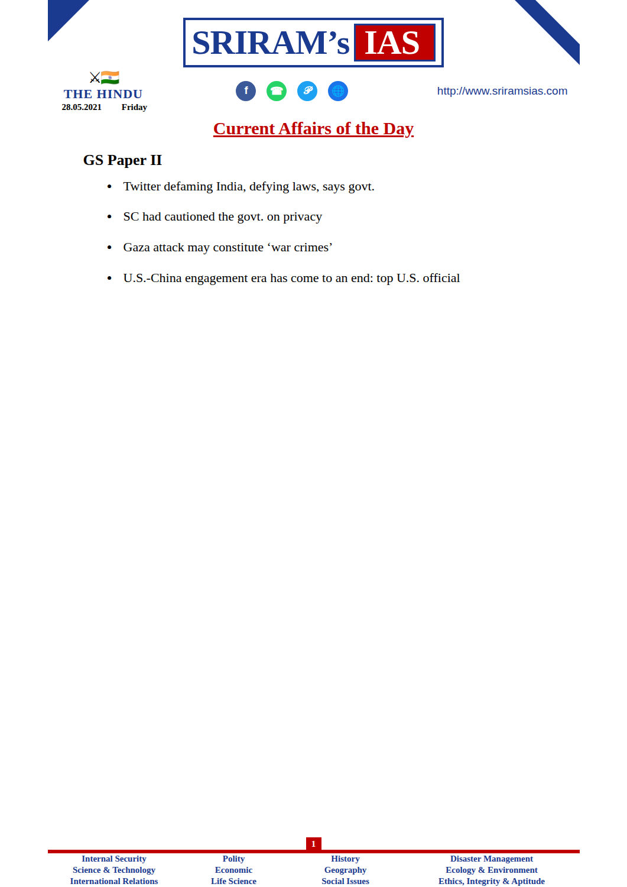SRIRAM’s IAS®
⚔🇮🇳
THE HINDU
28.05.2021 Friday
f
☎
𝒫
🌐
http://www.sriramsias.com
Current Affairs of the Day
GS Paper II
Twitter defaming India, defying laws, says govt.
SC had cautioned the govt. on privacy
Gaza attack may constitute ‘war crimes’
U.S.-China engagement era has come to an end: top U.S. official
1
| Internal Security | Polity | History | Disaster Management |
| Science & Technology | Economic | Geography | Ecology & Environment |
| International Relations | Life Science | Social Issues | Ethics, Integrity & Aptitude |